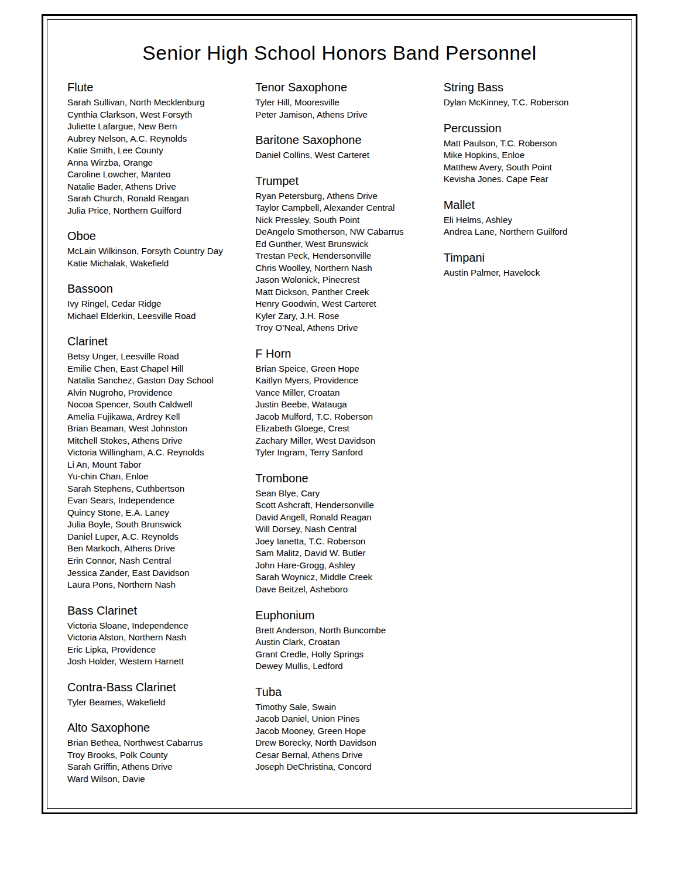Senior High School Honors Band Personnel
Flute
Sarah Sullivan, North Mecklenburg
Cynthia Clarkson, West Forsyth
Juliette Lafargue, New Bern
Aubrey Nelson, A.C. Reynolds
Katie Smith, Lee County
Anna Wirzba, Orange
Caroline Lowcher, Manteo
Natalie Bader, Athens Drive
Sarah Church, Ronald Reagan
Julia Price, Northern Guilford
Oboe
McLain Wilkinson, Forsyth Country Day
Katie Michalak, Wakefield
Bassoon
Ivy Ringel, Cedar Ridge
Michael Elderkin, Leesville Road
Clarinet
Betsy Unger, Leesville Road
Emilie Chen, East Chapel Hill
Natalia Sanchez, Gaston Day School
Alvin Nugroho, Providence
Nocoa Spencer, South Caldwell
Amelia Fujikawa, Ardrey Kell
Brian Beaman, West Johnston
Mitchell Stokes, Athens Drive
Victoria Willingham, A.C. Reynolds
Li An, Mount Tabor
Yu-chin Chan, Enloe
Sarah Stephens, Cuthbertson
Evan Sears, Independence
Quincy Stone, E.A. Laney
Julia Boyle, South Brunswick
Daniel Luper, A.C. Reynolds
Ben Markoch, Athens Drive
Erin Connor, Nash Central
Jessica Zander, East Davidson
Laura Pons, Northern Nash
Bass Clarinet
Victoria Sloane, Independence
Victoria Alston, Northern Nash
Eric Lipka, Providence
Josh Holder, Western Harnett
Contra-Bass Clarinet
Tyler Beames, Wakefield
Alto Saxophone
Brian Bethea, Northwest Cabarrus
Troy Brooks, Polk County
Sarah Griffin, Athens Drive
Ward Wilson, Davie
Tenor Saxophone
Tyler Hill, Mooresville
Peter Jamison, Athens Drive
Baritone Saxophone
Daniel Collins, West Carteret
Trumpet
Ryan Petersburg, Athens Drive
Taylor Campbell, Alexander Central
Nick Pressley, South Point
DeAngelo Smotherson, NW Cabarrus
Ed Gunther, West Brunswick
Trestan Peck, Hendersonville
Chris Woolley, Northern Nash
Jason Wolonick, Pinecrest
Matt Dickson, Panther Creek
Henry Goodwin, West Carteret
Kyler Zary, J.H. Rose
Troy O’Neal, Athens Drive
F Horn
Brian Speice, Green Hope
Kaitlyn Myers, Providence
Vance Miller, Croatan
Justin Beebe, Watauga
Jacob Mulford, T.C. Roberson
Elizabeth Gloege, Crest
Zachary Miller, West Davidson
Tyler Ingram, Terry Sanford
Trombone
Sean Blye, Cary
Scott Ashcraft, Hendersonville
David Angell, Ronald Reagan
Will Dorsey, Nash Central
Joey Ianetta, T.C. Roberson
Sam Malitz, David W. Butler
John Hare-Grogg, Ashley
Sarah Woynicz, Middle Creek
Dave Beitzel, Asheboro
Euphonium
Brett Anderson, North Buncombe
Austin Clark, Croatan
Grant Credle, Holly Springs
Dewey Mullis, Ledford
Tuba
Timothy Sale, Swain
Jacob Daniel, Union Pines
Jacob Mooney, Green Hope
Drew Borecky, North Davidson
Cesar Bernal, Athens Drive
Joseph DeChristina, Concord
String Bass
Dylan McKinney, T.C. Roberson
Percussion
Matt Paulson, T.C. Roberson
Mike Hopkins, Enloe
Matthew Avery, South Point
Kevisha Jones. Cape Fear
Mallet
Eli Helms, Ashley
Andrea Lane, Northern Guilford
Timpani
Austin Palmer, Havelock